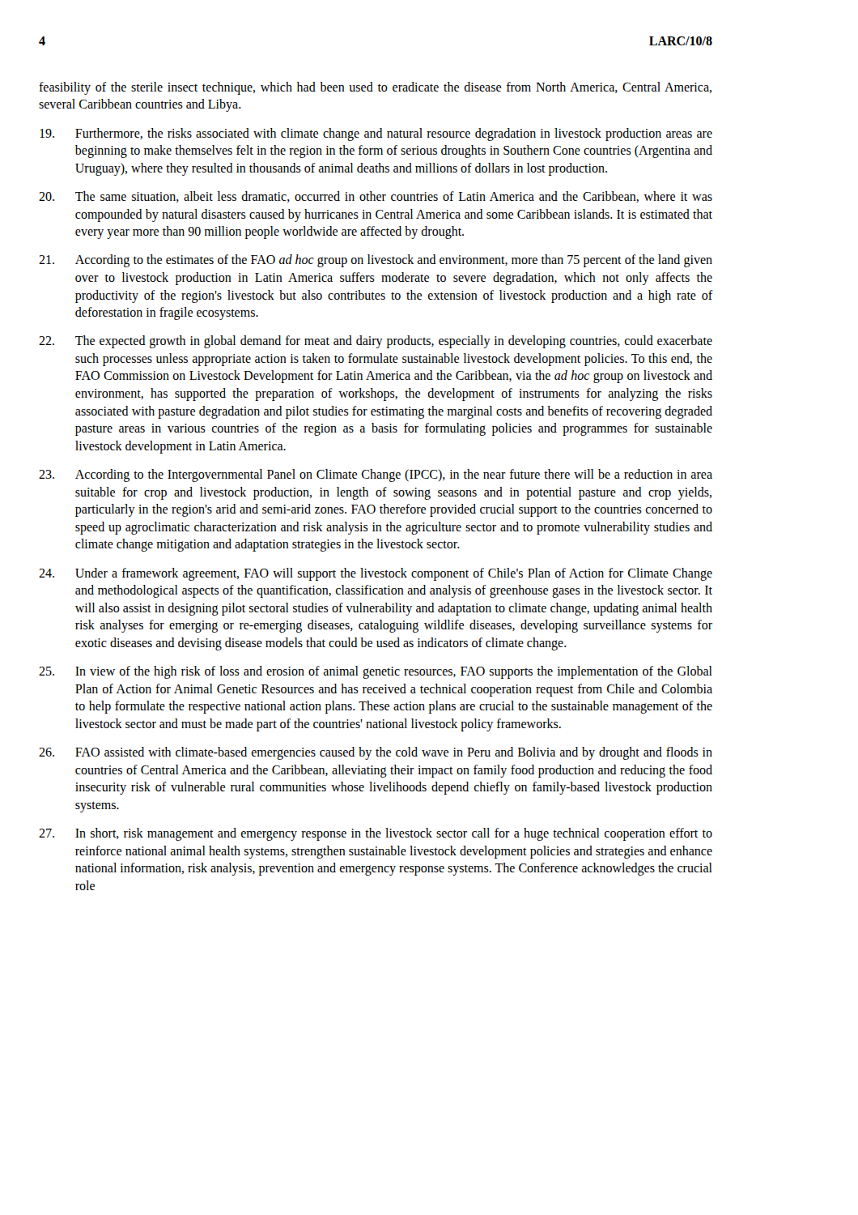4 LARC/10/8
feasibility of the sterile insect technique, which had been used to eradicate the disease from North America, Central America, several Caribbean countries and Libya.
19. Furthermore, the risks associated with climate change and natural resource degradation in livestock production areas are beginning to make themselves felt in the region in the form of serious droughts in Southern Cone countries (Argentina and Uruguay), where they resulted in thousands of animal deaths and millions of dollars in lost production.
20. The same situation, albeit less dramatic, occurred in other countries of Latin America and the Caribbean, where it was compounded by natural disasters caused by hurricanes in Central America and some Caribbean islands. It is estimated that every year more than 90 million people worldwide are affected by drought.
21. According to the estimates of the FAO ad hoc group on livestock and environment, more than 75 percent of the land given over to livestock production in Latin America suffers moderate to severe degradation, which not only affects the productivity of the region's livestock but also contributes to the extension of livestock production and a high rate of deforestation in fragile ecosystems.
22. The expected growth in global demand for meat and dairy products, especially in developing countries, could exacerbate such processes unless appropriate action is taken to formulate sustainable livestock development policies. To this end, the FAO Commission on Livestock Development for Latin America and the Caribbean, via the ad hoc group on livestock and environment, has supported the preparation of workshops, the development of instruments for analyzing the risks associated with pasture degradation and pilot studies for estimating the marginal costs and benefits of recovering degraded pasture areas in various countries of the region as a basis for formulating policies and programmes for sustainable livestock development in Latin America.
23. According to the Intergovernmental Panel on Climate Change (IPCC), in the near future there will be a reduction in area suitable for crop and livestock production, in length of sowing seasons and in potential pasture and crop yields, particularly in the region's arid and semi-arid zones. FAO therefore provided crucial support to the countries concerned to speed up agroclimatic characterization and risk analysis in the agriculture sector and to promote vulnerability studies and climate change mitigation and adaptation strategies in the livestock sector.
24. Under a framework agreement, FAO will support the livestock component of Chile's Plan of Action for Climate Change and methodological aspects of the quantification, classification and analysis of greenhouse gases in the livestock sector. It will also assist in designing pilot sectoral studies of vulnerability and adaptation to climate change, updating animal health risk analyses for emerging or re-emerging diseases, cataloguing wildlife diseases, developing surveillance systems for exotic diseases and devising disease models that could be used as indicators of climate change.
25. In view of the high risk of loss and erosion of animal genetic resources, FAO supports the implementation of the Global Plan of Action for Animal Genetic Resources and has received a technical cooperation request from Chile and Colombia to help formulate the respective national action plans. These action plans are crucial to the sustainable management of the livestock sector and must be made part of the countries' national livestock policy frameworks.
26. FAO assisted with climate-based emergencies caused by the cold wave in Peru and Bolivia and by drought and floods in countries of Central America and the Caribbean, alleviating their impact on family food production and reducing the food insecurity risk of vulnerable rural communities whose livelihoods depend chiefly on family-based livestock production systems.
27. In short, risk management and emergency response in the livestock sector call for a huge technical cooperation effort to reinforce national animal health systems, strengthen sustainable livestock development policies and strategies and enhance national information, risk analysis, prevention and emergency response systems. The Conference acknowledges the crucial role